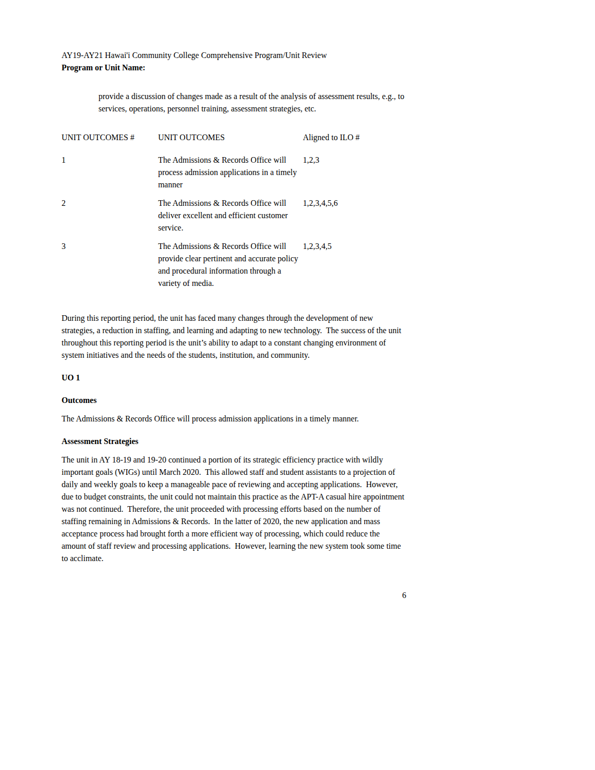AY19-AY21 Hawai'i Community College Comprehensive Program/Unit Review
Program or Unit Name:
provide a discussion of changes made as a result of the analysis of assessment results, e.g., to services, operations, personnel training, assessment strategies, etc.
| UNIT OUTCOMES # | UNIT OUTCOMES | Aligned to ILO # |
| --- | --- | --- |
| 1 | The Admissions & Records Office will process admission applications in a timely manner | 1,2,3 |
| 2 | The Admissions & Records Office will deliver excellent and efficient customer service. | 1,2,3,4,5,6 |
| 3 | The Admissions & Records Office will provide clear pertinent and accurate policy and procedural information through a variety of media. | 1,2,3,4,5 |
During this reporting period, the unit has faced many changes through the development of new strategies, a reduction in staffing, and learning and adapting to new technology. The success of the unit throughout this reporting period is the unit’s ability to adapt to a constant changing environment of system initiatives and the needs of the students, institution, and community.
UO 1
Outcomes
The Admissions & Records Office will process admission applications in a timely manner.
Assessment Strategies
The unit in AY 18-19 and 19-20 continued a portion of its strategic efficiency practice with wildly important goals (WIGs) until March 2020. This allowed staff and student assistants to a projection of daily and weekly goals to keep a manageable pace of reviewing and accepting applications. However, due to budget constraints, the unit could not maintain this practice as the APT-A casual hire appointment was not continued. Therefore, the unit proceeded with processing efforts based on the number of staffing remaining in Admissions & Records. In the latter of 2020, the new application and mass acceptance process had brought forth a more efficient way of processing, which could reduce the amount of staff review and processing applications. However, learning the new system took some time to acclimate.
6